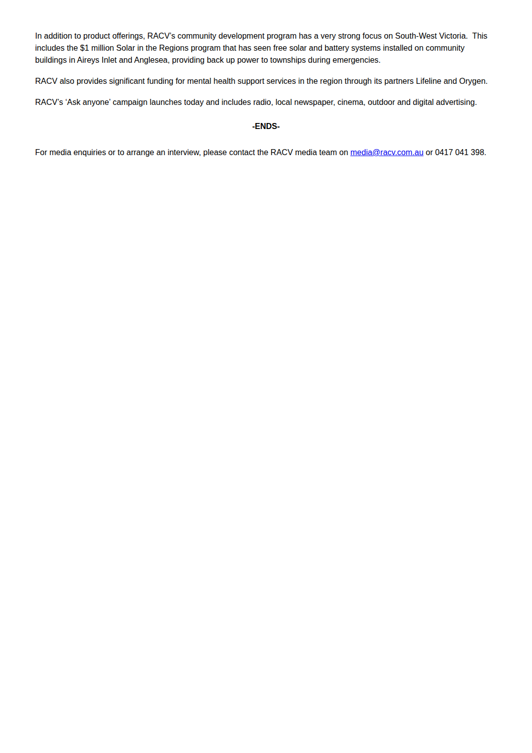In addition to product offerings, RACV’s community development program has a very strong focus on South-West Victoria. This includes the $1 million Solar in the Regions program that has seen free solar and battery systems installed on community buildings in Aireys Inlet and Anglesea, providing back up power to townships during emergencies.
RACV also provides significant funding for mental health support services in the region through its partners Lifeline and Orygen.
RACV’s ‘Ask anyone’ campaign launches today and includes radio, local newspaper, cinema, outdoor and digital advertising.
-ENDS-
For media enquiries or to arrange an interview, please contact the RACV media team on media@racv.com.au or 0417 041 398.